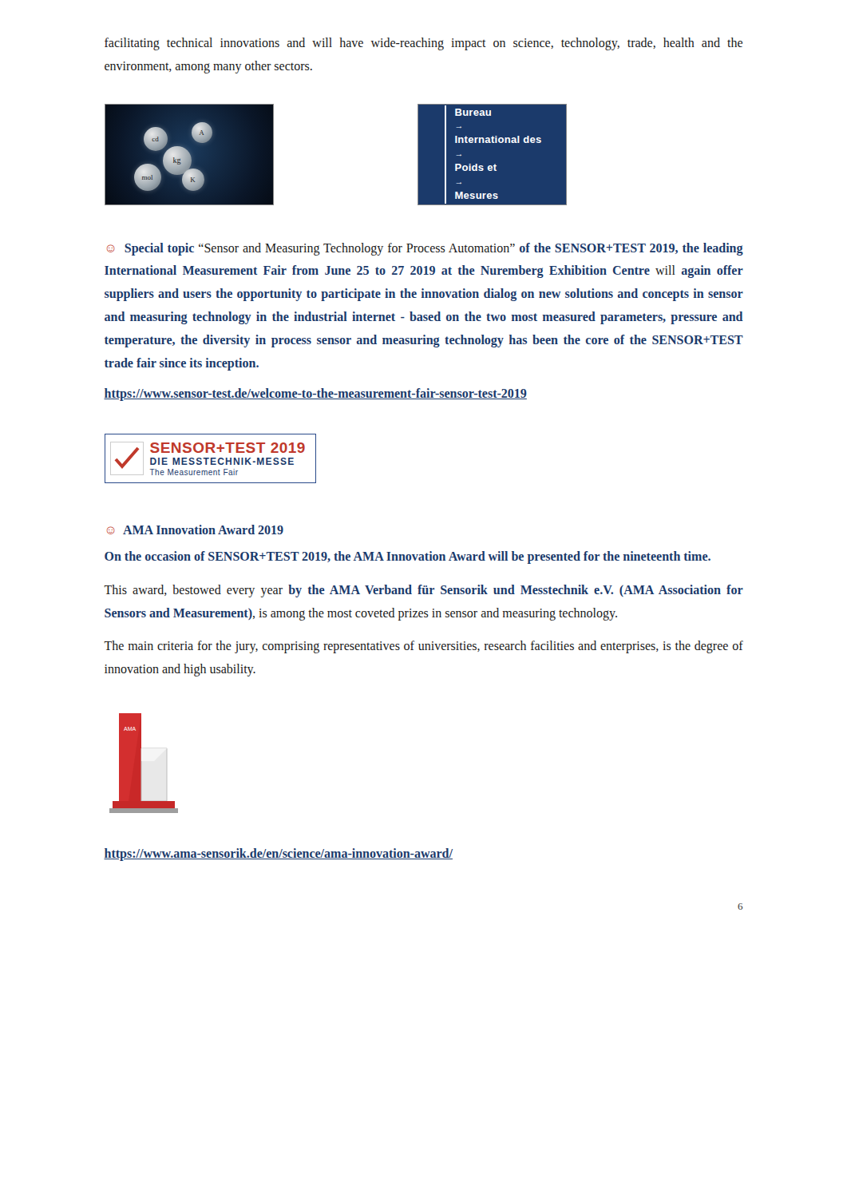facilitating technical innovations and will have wide-reaching impact on science, technology, trade, health and the environment, among many other sectors.
cd
A
kg
mol
K
Bureau → International des → Poids et → Mesures
☺ Special topic “Sensor and Measuring Technology for Process Automation” of the SENSOR+TEST 2019, the leading International Measurement Fair from June 25 to 27 2019 at the Nuremberg Exhibition Centre will again offer suppliers and users the opportunity to participate in the innovation dialog on new solutions and concepts in sensor and measuring technology in the industrial internet - based on the two most measured parameters, pressure and temperature, the diversity in process sensor and measuring technology has been the core of the SENSOR+TEST trade fair since its inception.
https://www.sensor-test.de/welcome-to-the-measurement-fair-sensor-test-2019
SENSOR+TEST 2019
DIE MESSTECHNIK-MESSE
The Measurement Fair
☺ AMA Innovation Award 2019
On the occasion of SENSOR+TEST 2019, the AMA Innovation Award will be presented for the nineteenth time.
This award, bestowed every year by the AMA Verband für Sensorik und Messtechnik e.V. (AMA Association for Sensors and Measurement), is among the most coveted prizes in sensor and measuring technology.
The main criteria for the jury, comprising representatives of universities, research facilities and enterprises, is the degree of innovation and high usability.
AMA
https://www.ama-sensorik.de/en/science/ama-innovation-award/
6